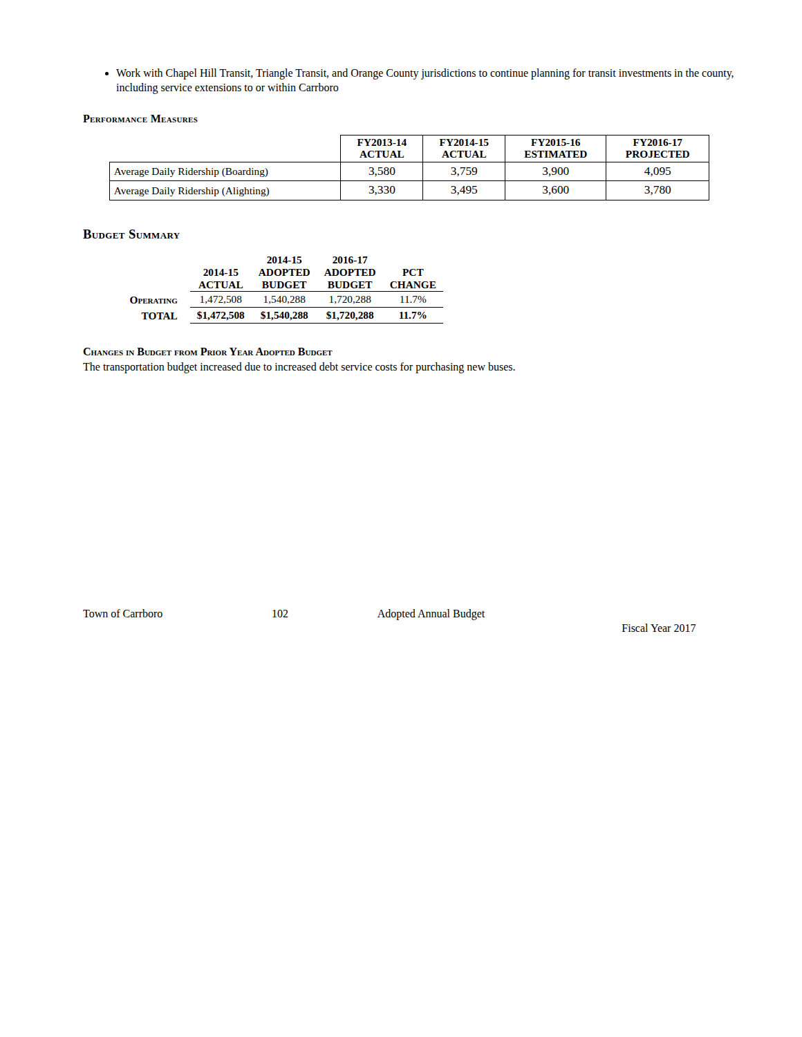Work with Chapel Hill Transit, Triangle Transit, and Orange County jurisdictions to continue planning for transit investments in the county, including service extensions to or within Carrboro
Performance Measures
| | FY2013-14 ACTUAL | FY2014-15 ACTUAL | FY2015-16 ESTIMATED | FY2016-17 PROJECTED |
| --- | --- | --- | --- | --- |
| Average Daily Ridership (Boarding) | 3,580 | 3,759 | 3,900 | 4,095 |
| Average Daily Ridership (Alighting) | 3,330 | 3,495 | 3,600 | 3,780 |
Budget Summary
| | 2014-15 ACTUAL | 2014-15 ADOPTED BUDGET | 2016-17 ADOPTED BUDGET | PCT CHANGE |
| Operating | 1,472,508 | 1,540,288 | 1,720,288 | 11.7% |
| TOTAL | $1,472,508 | $1,540,288 | $1,720,288 | 11.7% |
Changes in Budget from Prior Year Adopted Budget
The transportation budget increased due to increased debt service costs for purchasing new buses.
Town of Carrboro 102 Adopted Annual Budget Fiscal Year 2017